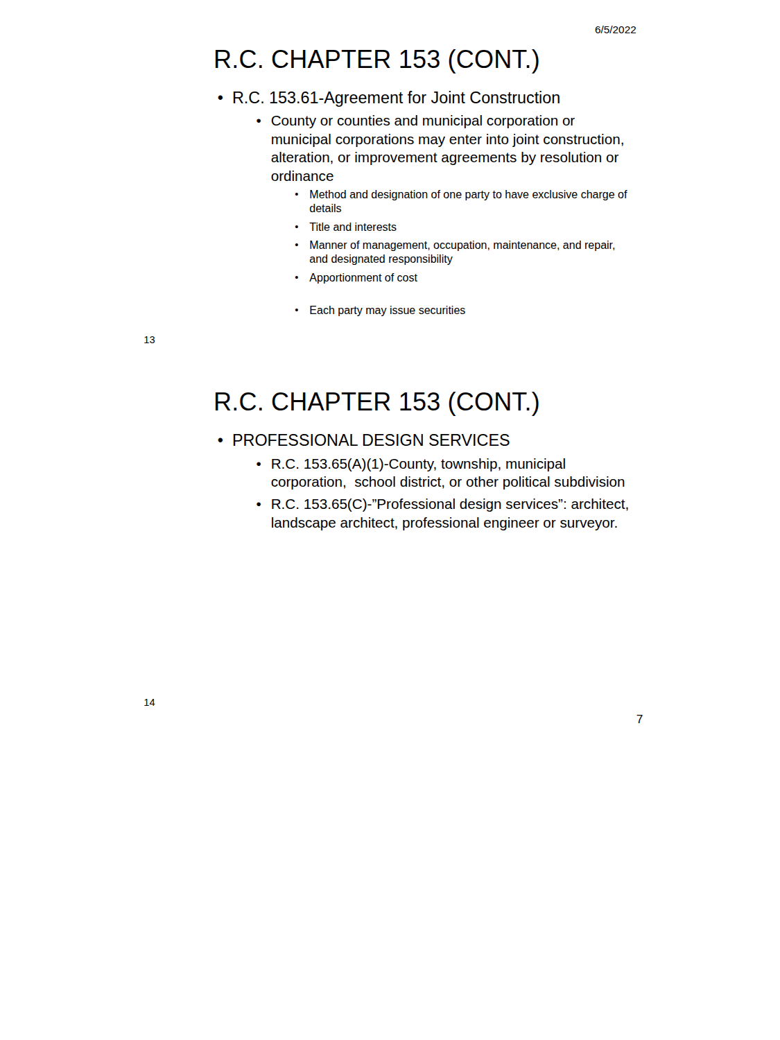6/5/2022
R.C. CHAPTER 153 (CONT.)
R.C. 153.61-Agreement for Joint Construction
County or counties and municipal corporation or municipal corporations may enter into joint construction, alteration, or improvement agreements by resolution or ordinance
Method and designation of one party to have exclusive charge of details
Title and interests
Manner of management, occupation, maintenance, and repair, and designated responsibility
Apportionment of cost
Each party may issue securities
13
R.C. CHAPTER 153 (CONT.)
PROFESSIONAL DESIGN SERVICES
R.C. 153.65(A)(1)-County, township, municipal corporation, school district, or other political subdivision
R.C. 153.65(C)-”Professional design services”: architect, landscape architect, professional engineer or surveyor.
14
7